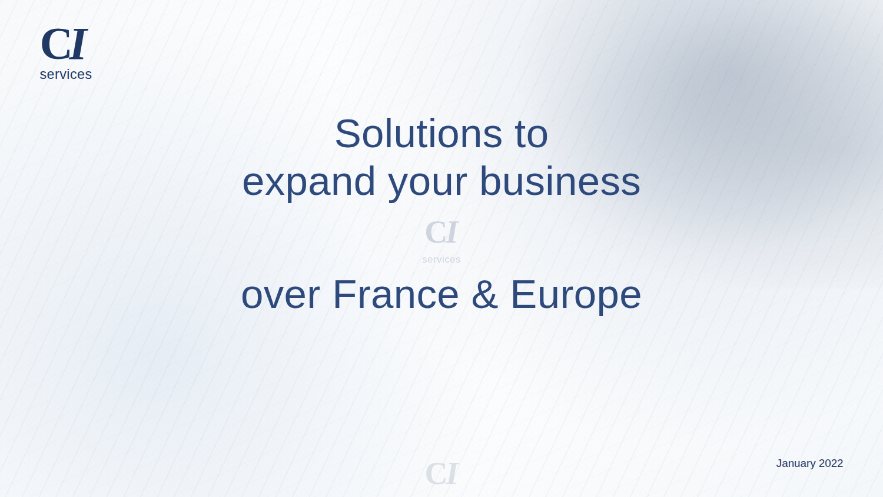CI services
Solutions to expand your business CI services over France & Europe
CI
January 2022